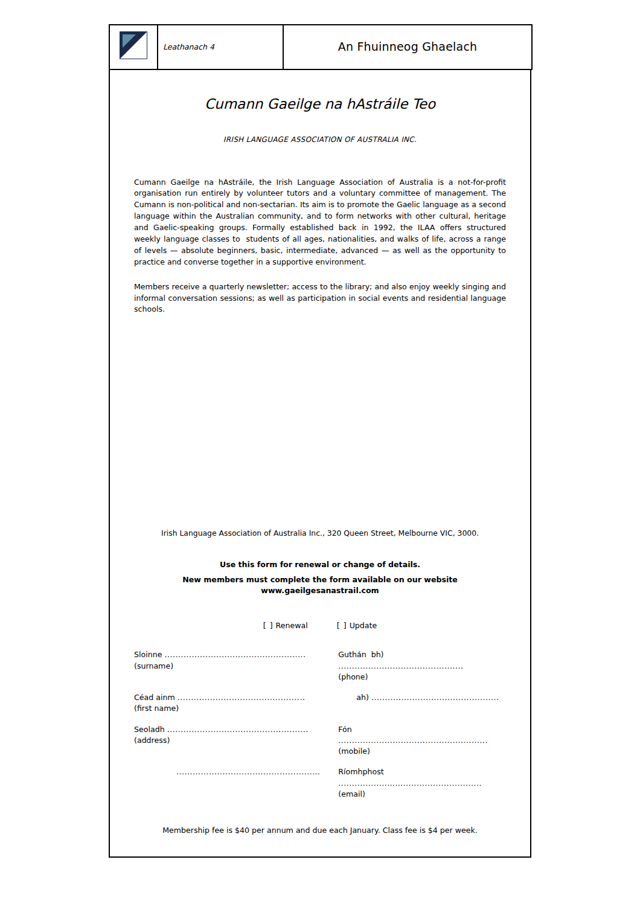Leathanach 4
An Fhuinneog Ghaelach
Cumann Gaeilge na hAstráile Teo
IRISH LANGUAGE ASSOCIATION OF AUSTRALIA INC.
Cumann Gaeilge na hAstráile, the Irish Language Association of Australia is a not-for-profit organisation run entirely by volunteer tutors and a voluntary committee of management. The Cumann is non-political and non-sectarian. Its aim is to promote the Gaelic language as a second language within the Australian community, and to form networks with other cultural, heritage and Gaelic-speaking groups. Formally established back in 1992, the ILAA offers structured weekly language classes to students of all ages, nationalities, and walks of life, across a range of levels — absolute beginners, basic, intermediate, advanced — as well as the opportunity to practice and converse together in a supportive environment.
Members receive a quarterly newsletter; access to the library; and also enjoy weekly singing and informal conversation sessions; as well as participation in social events and residential language schools.
Irish Language Association of Australia Inc., 320 Queen Street, Melbourne VIC, 3000.
Use this form for renewal or change of details.
New members must complete the form available on our website www.gaeilgesanastrail.com
[ ] Renewal [ ] Update
| Sloinne .................................................... (surname) | Guthán bh) .............................................. (phone) |
| Céad ainm ............................................... (first name) | ah) ............................................... |
| Seoladh .................................................... (address) | Fón ....................................................... (mobile) |
| ..................................................… | Ríomhphost ..................……............................. (email) |
Membership fee is $40 per annum and due each January. Class fee is $4 per week.